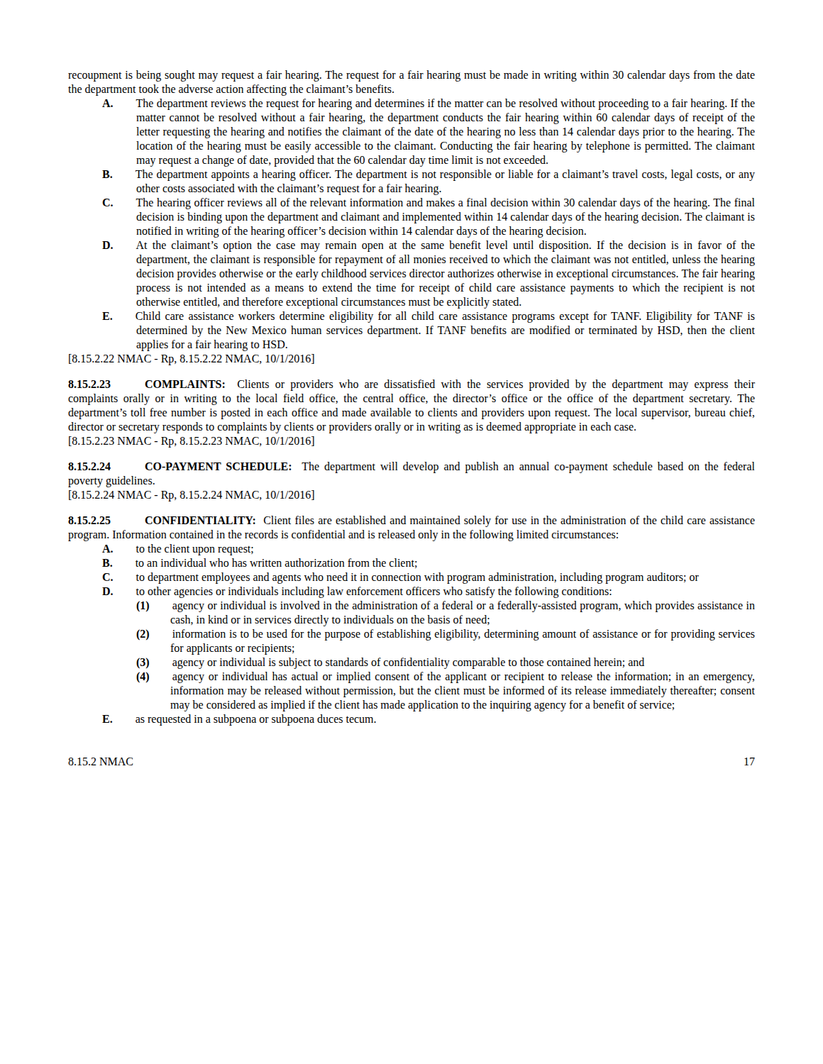recoupment is being sought may request a fair hearing. The request for a fair hearing must be made in writing within 30 calendar days from the date the department took the adverse action affecting the claimant’s benefits.
A.  The department reviews the request for hearing and determines if the matter can be resolved without proceeding to a fair hearing. If the matter cannot be resolved without a fair hearing, the department conducts the fair hearing within 60 calendar days of receipt of the letter requesting the hearing and notifies the claimant of the date of the hearing no less than 14 calendar days prior to the hearing. The location of the hearing must be easily accessible to the claimant. Conducting the fair hearing by telephone is permitted. The claimant may request a change of date, provided that the 60 calendar day time limit is not exceeded.
B.  The department appoints a hearing officer. The department is not responsible or liable for a claimant’s travel costs, legal costs, or any other costs associated with the claimant’s request for a fair hearing.
C.  The hearing officer reviews all of the relevant information and makes a final decision within 30 calendar days of the hearing. The final decision is binding upon the department and claimant and implemented within 14 calendar days of the hearing decision. The claimant is notified in writing of the hearing officer’s decision within 14 calendar days of the hearing decision.
D.  At the claimant’s option the case may remain open at the same benefit level until disposition. If the decision is in favor of the department, the claimant is responsible for repayment of all monies received to which the claimant was not entitled, unless the hearing decision provides otherwise or the early childhood services director authorizes otherwise in exceptional circumstances. The fair hearing process is not intended as a means to extend the time for receipt of child care assistance payments to which the recipient is not otherwise entitled, and therefore exceptional circumstances must be explicitly stated.
E.  Child care assistance workers determine eligibility for all child care assistance programs except for TANF. Eligibility for TANF is determined by the New Mexico human services department. If TANF benefits are modified or terminated by HSD, then the client applies for a fair hearing to HSD.
[8.15.2.22 NMAC - Rp, 8.15.2.22 NMAC, 10/1/2016]
8.15.2.23   COMPLAINTS: Clients or providers who are dissatisfied with the services provided by the department may express their complaints orally or in writing to the local field office, the central office, the director’s office or the office of the department secretary. The department’s toll free number is posted in each office and made available to clients and providers upon request. The local supervisor, bureau chief, director or secretary responds to complaints by clients or providers orally or in writing as is deemed appropriate in each case.
[8.15.2.23 NMAC - Rp, 8.15.2.23 NMAC, 10/1/2016]
8.15.2.24   CO-PAYMENT SCHEDULE: The department will develop and publish an annual co-payment schedule based on the federal poverty guidelines.
[8.15.2.24 NMAC - Rp, 8.15.2.24 NMAC, 10/1/2016]
8.15.2.25   CONFIDENTIALITY: Client files are established and maintained solely for use in the administration of the child care assistance program. Information contained in the records is confidential and is released only in the following limited circumstances:
A.  to the client upon request;
B.  to an individual who has written authorization from the client;
C.  to department employees and agents who need it in connection with program administration, including program auditors; or
D.  to other agencies or individuals including law enforcement officers who satisfy the following conditions:
(1)  agency or individual is involved in the administration of a federal or a federally-assisted program, which provides assistance in cash, in kind or in services directly to individuals on the basis of need;
(2)  information is to be used for the purpose of establishing eligibility, determining amount of assistance or for providing services for applicants or recipients;
(3)  agency or individual is subject to standards of confidentiality comparable to those contained herein; and
(4)  agency or individual has actual or implied consent of the applicant or recipient to release the information; in an emergency, information may be released without permission, but the client must be informed of its release immediately thereafter; consent may be considered as implied if the client has made application to the inquiring agency for a benefit of service;
E.  as requested in a subpoena or subpoena duces tecum.
8.15.2 NMAC 17